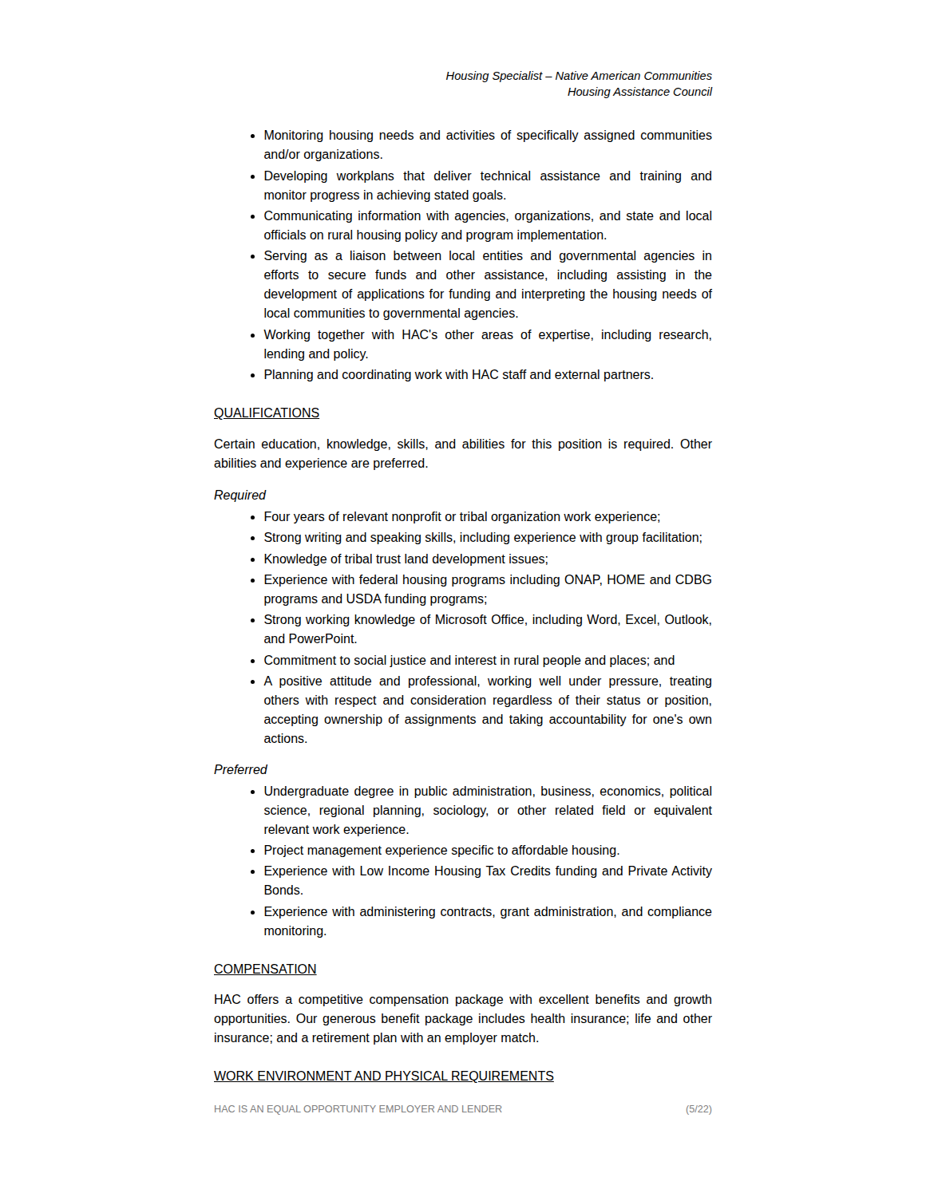Housing Specialist – Native American Communities
Housing Assistance Council
Monitoring housing needs and activities of specifically assigned communities and/or organizations.
Developing workplans that deliver technical assistance and training and monitor progress in achieving stated goals.
Communicating information with agencies, organizations, and state and local officials on rural housing policy and program implementation.
Serving as a liaison between local entities and governmental agencies in efforts to secure funds and other assistance, including assisting in the development of applications for funding and interpreting the housing needs of local communities to governmental agencies.
Working together with HAC's other areas of expertise, including research, lending and policy.
Planning and coordinating work with HAC staff and external partners.
QUALIFICATIONS
Certain education, knowledge, skills, and abilities for this position is required. Other abilities and experience are preferred.
Required
Four years of relevant nonprofit or tribal organization work experience;
Strong writing and speaking skills, including experience with group facilitation;
Knowledge of tribal trust land development issues;
Experience with federal housing programs including ONAP, HOME and CDBG programs and USDA funding programs;
Strong working knowledge of Microsoft Office, including Word, Excel, Outlook, and PowerPoint.
Commitment to social justice and interest in rural people and places; and
A positive attitude and professional, working well under pressure, treating others with respect and consideration regardless of their status or position, accepting ownership of assignments and taking accountability for one's own actions.
Preferred
Undergraduate degree in public administration, business, economics, political science, regional planning, sociology, or other related field or equivalent relevant work experience.
Project management experience specific to affordable housing.
Experience with Low Income Housing Tax Credits funding and Private Activity Bonds.
Experience with administering contracts, grant administration, and compliance monitoring.
COMPENSATION
HAC offers a competitive compensation package with excellent benefits and growth opportunities. Our generous benefit package includes health insurance; life and other insurance; and a retirement plan with an employer match.
WORK ENVIRONMENT AND PHYSICAL REQUIREMENTS
HAC IS AN EQUAL OPPORTUNITY EMPLOYER AND LENDER (5/22)